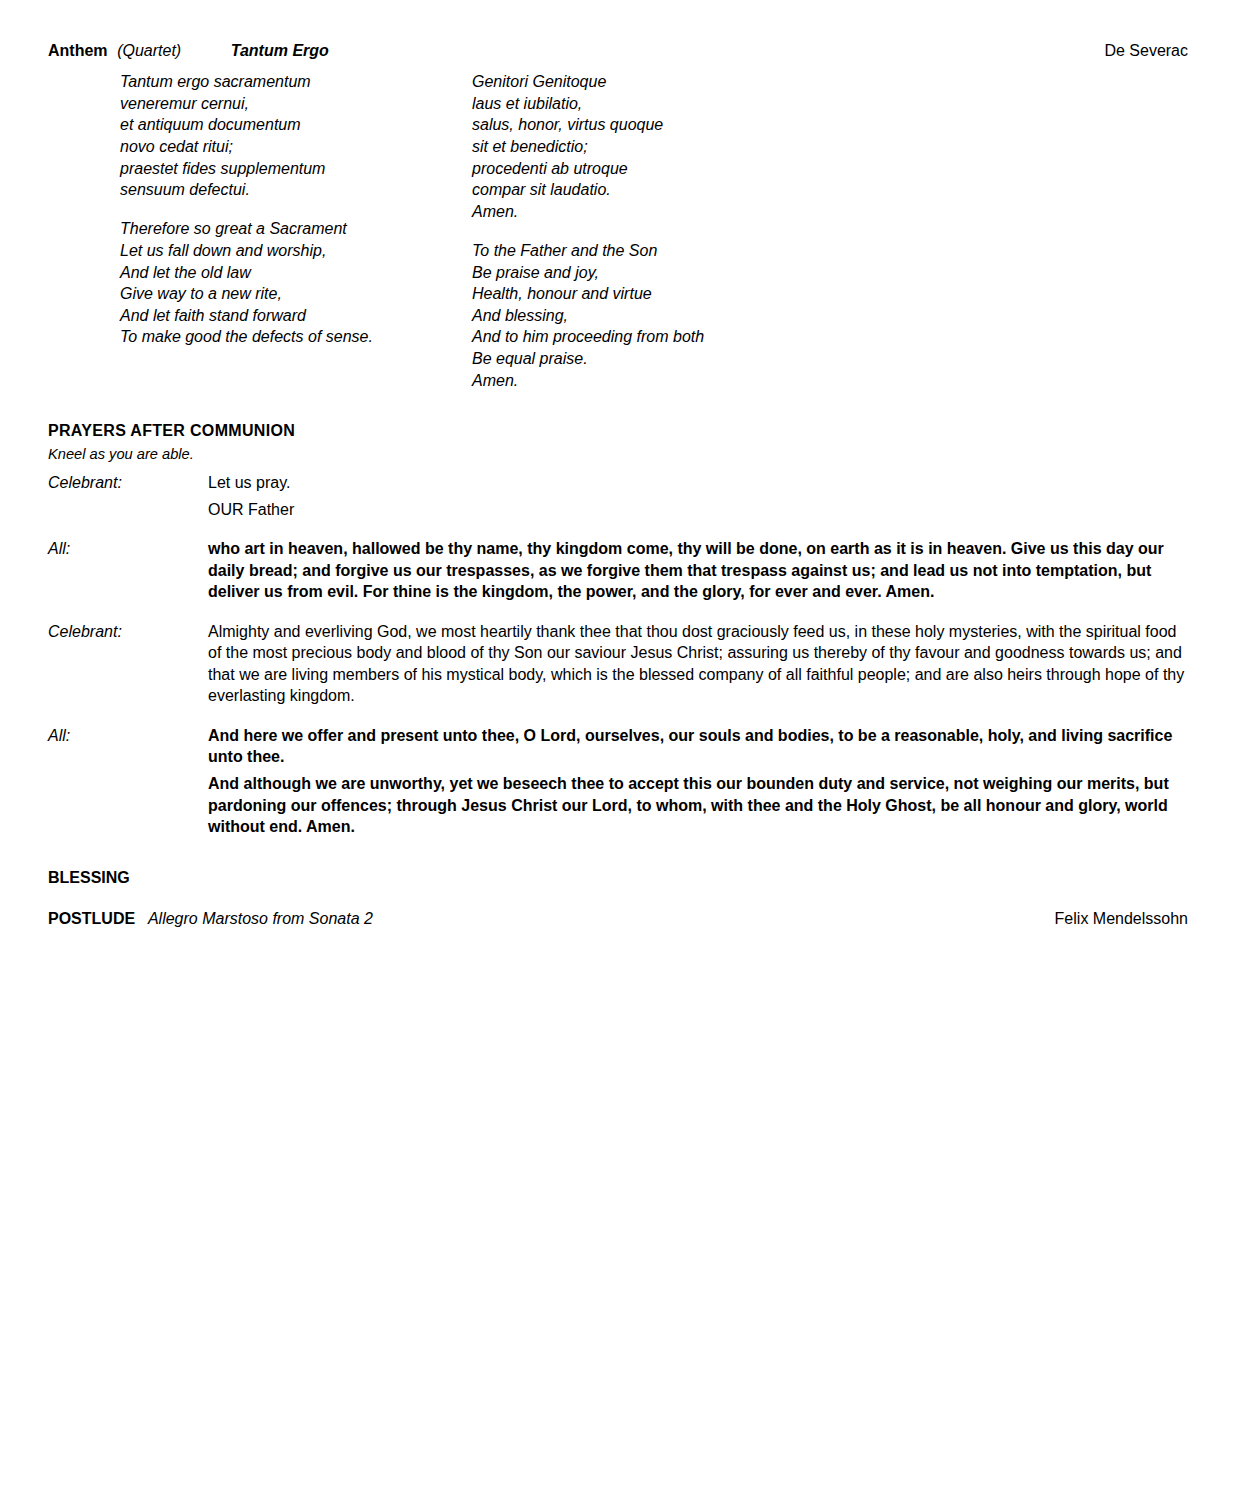Anthem (Quartet) Tantum Ergo De Severac
Tantum ergo sacramentum
veneremur cernui,
et antiquum documentum
novo cedat ritui;
praestet fides supplementum
sensuum defectui.
Therefore so great a Sacrament
Let us fall down and worship,
And let the old law
Give way to a new rite,
And let faith stand forward
To make good the defects of sense.
Genitori Genitoque
laus et iubilatio,
salus, honor, virtus quoque
sit et benedictio;
procedenti ab utroque
compar sit laudatio.
Amen.
To the Father and the Son
Be praise and joy,
Health, honour and virtue
And blessing,
And to him proceeding from both
Be equal praise.
Amen.
Prayers after Communion
Kneel as you are able.
Celebrant:
Let us pray.
OUR Father
All:
who art in heaven, hallowed be thy name, thy kingdom come, thy will be done, on earth as it is in heaven. Give us this day our daily bread; and forgive us our trespasses, as we forgive them that trespass against us; and lead us not into temptation, but deliver us from evil. For thine is the kingdom, the power, and the glory, for ever and ever. Amen.
Celebrant:
Almighty and everliving God, we most heartily thank thee that thou dost graciously feed us, in these holy mysteries, with the spiritual food of the most precious body and blood of thy Son our saviour Jesus Christ; assuring us thereby of thy favour and goodness towards us; and that we are living members of his mystical body, which is the blessed company of all faithful people; and are also heirs through hope of thy everlasting kingdom.
All:
And here we offer and present unto thee, O Lord, ourselves, our souls and bodies, to be a reasonable, holy, and living sacrifice unto thee.
And although we are unworthy, yet we beseech thee to accept this our bounden duty and service, not weighing our merits, but pardoning our offences; through Jesus Christ our Lord, to whom, with thee and the Holy Ghost, be all honour and glory, world without end. Amen.
Blessing
Postlude Allegro Marstoso from Sonata 2 Felix Mendelssohn